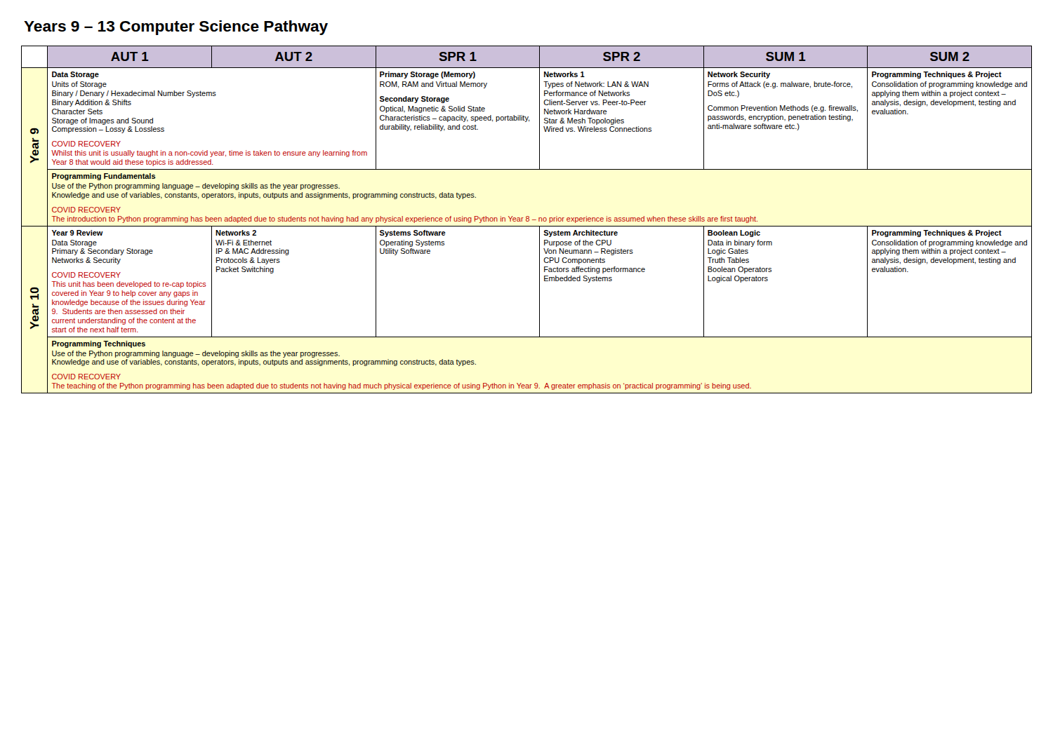Years 9 – 13 Computer Science Pathway
| | AUT 1 | AUT 2 | SPR 1 | SPR 2 | SUM 1 | SUM 2 |
| --- | --- | --- | --- | --- | --- | --- |
| Year 9 | Data Storage Units of Storage Binary / Denary / Hexadecimal Number Systems Binary Addition & Shifts Character Sets Storage of Images and Sound Compression – Lossy & Lossless COVID RECOVERY Whilst this unit is usually taught in a non-covid year, time is taken to ensure any learning from Year 8 that would aid these topics is addressed. | Primary Storage (Memory) ROM, RAM and Virtual Memory Secondary Storage Optical, Magnetic & Solid State Characteristics – capacity, speed, portability, durability, reliability, and cost. | Networks 1 Types of Network: LAN & WAN Performance of Networks Client-Server vs. Peer-to-Peer Network Hardware Star & Mesh Topologies Wired vs. Wireless Connections | Network Security Forms of Attack (e.g. malware, brute-force, DoS etc.) Common Prevention Methods (e.g. firewalls, passwords, encryption, penetration testing, anti-malware software etc.) | Programming Techniques & Project Consolidation of programming knowledge and applying them within a project context – analysis, design, development, testing and evaluation. |
| Programming Fundamentals Use of the Python programming language – developing skills as the year progresses. Knowledge and use of variables, constants, operators, inputs, outputs and assignments, programming constructs, data types. COVID RECOVERY The introduction to Python programming has been adapted due to students not having had any physical experience of using Python in Year 8 – no prior experience is assumed when these skills are first taught. |
| Year 10 | Year 9 Review Data Storage Primary & Secondary Storage Networks & Security COVID RECOVERY This unit has been developed to re-cap topics covered in Year 9 to help cover any gaps in knowledge because of the issues during Year 9. Students are then assessed on their current understanding of the content at the start of the next half term. | Networks 2 Wi-Fi & Ethernet IP & MAC Addressing Protocols & Layers Packet Switching | Systems Software Operating Systems Utility Software | System Architecture Purpose of the CPU Von Neumann – Registers CPU Components Factors affecting performance Embedded Systems | Boolean Logic Data in binary form Logic Gates Truth Tables Boolean Operators Logical Operators | Programming Techniques & Project Consolidation of programming knowledge and applying them within a project context – analysis, design, development, testing and evaluation. |
| Programming Techniques Use of the Python programming language – developing skills as the year progresses. Knowledge and use of variables, constants, operators, inputs, outputs and assignments, programming constructs, data types. COVID RECOVERY The teaching of the Python programming has been adapted due to students not having had much physical experience of using Python in Year 9. A greater emphasis on ‘practical programming’ is being used. |